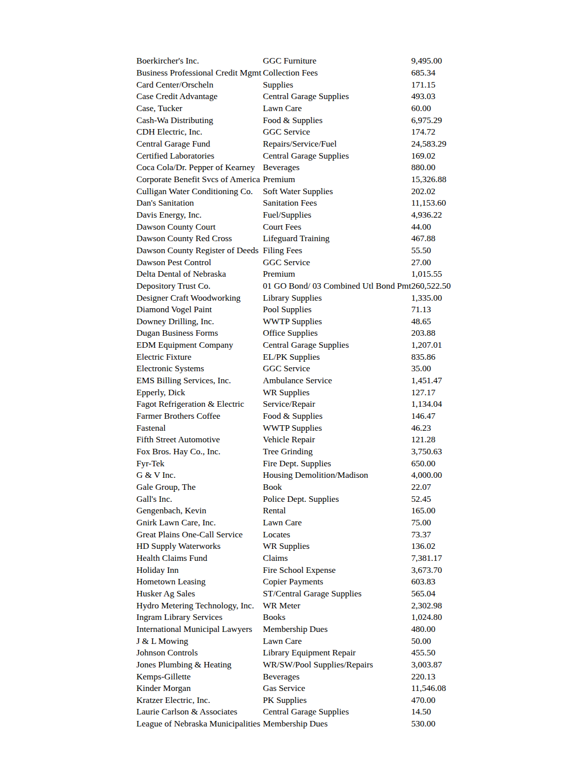| Boerkircher's Inc. | GGC Furniture | 9,495.00 |
| Business Professional Credit Mgmt | Collection Fees | 685.34 |
| Card Center/Orscheln | Supplies | 171.15 |
| Case Credit Advantage | Central Garage Supplies | 493.03 |
| Case, Tucker | Lawn Care | 60.00 |
| Cash-Wa Distributing | Food & Supplies | 6,975.29 |
| CDH Electric, Inc. | GGC Service | 174.72 |
| Central Garage Fund | Repairs/Service/Fuel | 24,583.29 |
| Certified Laboratories | Central Garage Supplies | 169.02 |
| Coca Cola/Dr. Pepper of Kearney | Beverages | 880.00 |
| Corporate Benefit Svcs of America | Premium | 15,326.88 |
| Culligan Water Conditioning Co. | Soft Water Supplies | 202.02 |
| Dan's Sanitation | Sanitation Fees | 11,153.60 |
| Davis Energy, Inc. | Fuel/Supplies | 4,936.22 |
| Dawson County Court | Court Fees | 44.00 |
| Dawson County Red Cross | Lifeguard Training | 467.88 |
| Dawson County Register of Deeds | Filing Fees | 55.50 |
| Dawson Pest Control | GGC Service | 27.00 |
| Delta Dental of Nebraska | Premium | 1,015.55 |
| Depository Trust Co. | 01 GO Bond/ 03 Combined Utl Bond Pmt | 260,522.50 |
| Designer Craft Woodworking | Library Supplies | 1,335.00 |
| Diamond Vogel Paint | Pool Supplies | 71.13 |
| Downey Drilling, Inc. | WWTP Supplies | 48.65 |
| Dugan Business Forms | Office Supplies | 203.88 |
| EDM Equipment Company | Central Garage Supplies | 1,207.01 |
| Electric Fixture | EL/PK Supplies | 835.86 |
| Electronic Systems | GGC Service | 35.00 |
| EMS Billing Services, Inc. | Ambulance Service | 1,451.47 |
| Epperly, Dick | WR Supplies | 127.17 |
| Fagot Refrigeration & Electric | Service/Repair | 1,134.04 |
| Farmer Brothers Coffee | Food & Supplies | 146.47 |
| Fastenal | WWTP Supplies | 46.23 |
| Fifth Street Automotive | Vehicle Repair | 121.28 |
| Fox Bros. Hay Co., Inc. | Tree Grinding | 3,750.63 |
| Fyr-Tek | Fire Dept. Supplies | 650.00 |
| G & V Inc. | Housing Demolition/Madison | 4,000.00 |
| Gale Group, The | Book | 22.07 |
| Gall's Inc. | Police Dept. Supplies | 52.45 |
| Gengenbach, Kevin | Rental | 165.00 |
| Gnirk Lawn Care, Inc. | Lawn Care | 75.00 |
| Great Plains One-Call Service | Locates | 73.37 |
| HD Supply Waterworks | WR Supplies | 136.02 |
| Health Claims Fund | Claims | 7,381.17 |
| Holiday Inn | Fire School Expense | 3,673.70 |
| Hometown Leasing | Copier Payments | 603.83 |
| Husker Ag Sales | ST/Central Garage Supplies | 565.04 |
| Hydro Metering Technology, Inc. | WR Meter | 2,302.98 |
| Ingram Library Services | Books | 1,024.80 |
| International Municipal Lawyers | Membership Dues | 480.00 |
| J & L Mowing | Lawn Care | 50.00 |
| Johnson Controls | Library Equipment Repair | 455.50 |
| Jones Plumbing & Heating | WR/SW/Pool Supplies/Repairs | 3,003.87 |
| Kemps-Gillette | Beverages | 220.13 |
| Kinder Morgan | Gas Service | 11,546.08 |
| Kratzer Electric, Inc. | PK Supplies | 470.00 |
| Laurie Carlson & Associates | Central Garage Supplies | 14.50 |
| League of Nebraska Municipalities | Membership Dues | 530.00 |